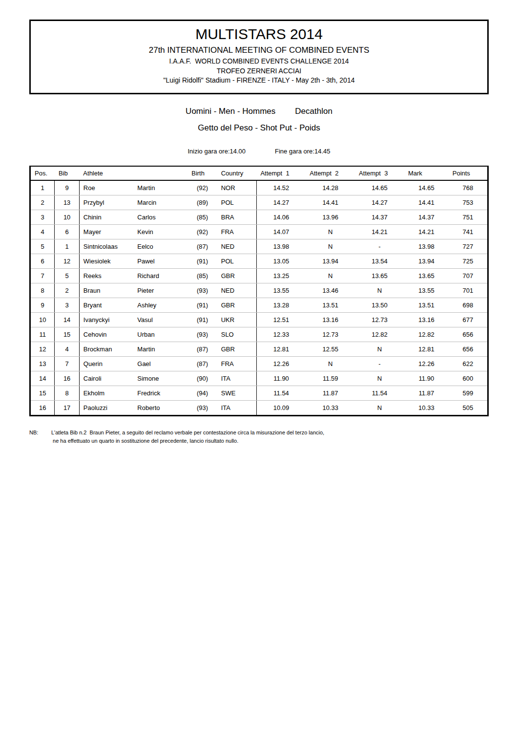MULTISTARS 2014
27th INTERNATIONAL MEETING OF COMBINED EVENTS
I.A.A.F. WORLD COMBINED EVENTS CHALLENGE 2014
TROFEO ZERNERI ACCIAI
"Luigi Ridolfi" Stadium - FIRENZE - ITALY - May 2th - 3th, 2014
Uomini - Men - Hommes Decathlon
Getto del Peso - Shot Put - Poids
Inizio gara ore:14.00 Fine gara ore:14.45
| Pos. | Bib | Athlete | | Birth | Country | Attempt 1 | Attempt 2 | Attempt 3 | Mark | Points |
| --- | --- | --- | --- | --- | --- | --- | --- | --- | --- | --- |
| 1 | 9 | Roe | Martin | (92) | NOR | 14.52 | 14.28 | 14.65 | 14.65 | 768 |
| 2 | 13 | Przybyl | Marcin | (89) | POL | 14.27 | 14.41 | 14.27 | 14.41 | 753 |
| 3 | 10 | Chinin | Carlos | (85) | BRA | 14.06 | 13.96 | 14.37 | 14.37 | 751 |
| 4 | 6 | Mayer | Kevin | (92) | FRA | 14.07 | N | 14.21 | 14.21 | 741 |
| 5 | 1 | Sintnicolaas | Eelco | (87) | NED | 13.98 | N | - | 13.98 | 727 |
| 6 | 12 | Wiesiolek | Pawel | (91) | POL | 13.05 | 13.94 | 13.54 | 13.94 | 725 |
| 7 | 5 | Reeks | Richard | (85) | GBR | 13.25 | N | 13.65 | 13.65 | 707 |
| 8 | 2 | Braun | Pieter | (93) | NED | 13.55 | 13.46 | N | 13.55 | 701 |
| 9 | 3 | Bryant | Ashley | (91) | GBR | 13.28 | 13.51 | 13.50 | 13.51 | 698 |
| 10 | 14 | Ivanyckyi | Vasul | (91) | UKR | 12.51 | 13.16 | 12.73 | 13.16 | 677 |
| 11 | 15 | Cehovin | Urban | (93) | SLO | 12.33 | 12.73 | 12.82 | 12.82 | 656 |
| 12 | 4 | Brockman | Martin | (87) | GBR | 12.81 | 12.55 | N | 12.81 | 656 |
| 13 | 7 | Querin | Gael | (87) | FRA | 12.26 | N | - | 12.26 | 622 |
| 14 | 16 | Cairoli | Simone | (90) | ITA | 11.90 | 11.59 | N | 11.90 | 600 |
| 15 | 8 | Ekholm | Fredrick | (94) | SWE | 11.54 | 11.87 | 11.54 | 11.87 | 599 |
| 16 | 17 | Paoluzzi | Roberto | (93) | ITA | 10.09 | 10.33 | N | 10.33 | 505 |
NB: L'atleta Bib n.2 Braun Pieter, a seguito del reclamo verbale per contestazione circa la misurazione del terzo lancio,
ne ha effettuato un quarto in sostituzione del precedente, lancio risultato nullo.